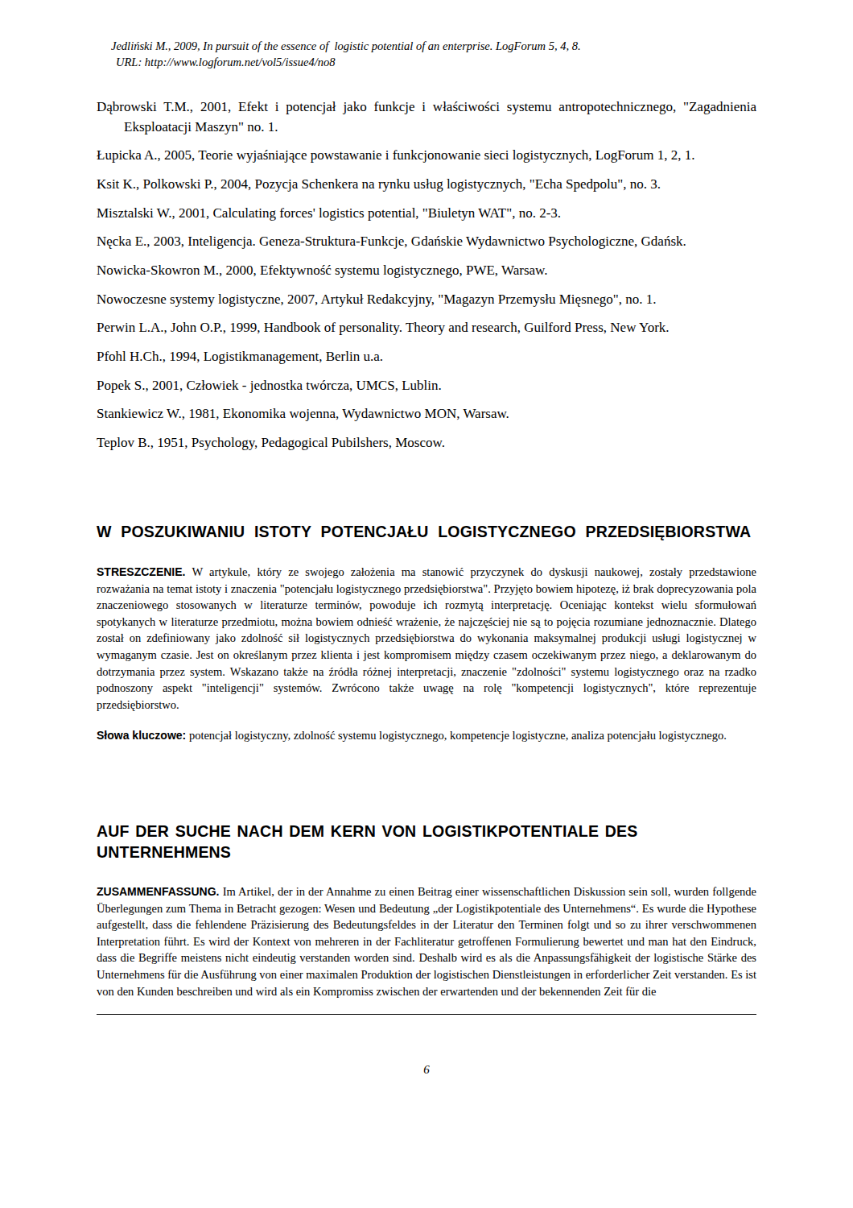Jedliński M., 2009, In pursuit of the essence of logistic potential of an enterprise. LogForum 5, 4, 8. URL: http://www.logforum.net/vol5/issue4/no8
Dąbrowski T.M., 2001, Efekt i potencjał jako funkcje i właściwości systemu antropotechnicznego, "Zagadnienia Eksploatacji Maszyn" no. 1.
Łupicka A., 2005, Teorie wyjaśniające powstawanie i funkcjonowanie sieci logistycznych, LogForum 1, 2, 1.
Ksit K., Polkowski P., 2004, Pozycja Schenkera na rynku usług logistycznych, "Echa Spedpolu", no. 3.
Misztalski W., 2001, Calculating forces' logistics potential, "Biuletyn WAT", no. 2-3.
Nęcka E., 2003, Inteligencja. Geneza-Struktura-Funkcje, Gdańskie Wydawnictwo Psychologiczne, Gdańsk.
Nowicka-Skowron M., 2000, Efektywność systemu logistycznego, PWE, Warsaw.
Nowoczesne systemy logistyczne, 2007, Artykuł Redakcyjny, "Magazyn Przemysłu Mięsnego", no. 1.
Perwin L.A., John O.P., 1999, Handbook of personality. Theory and research, Guilford Press, New York.
Pfohl H.Ch., 1994, Logistikmanagement, Berlin u.a.
Popek S., 2001, Człowiek - jednostka twórcza, UMCS, Lublin.
Stankiewicz W., 1981, Ekonomika wojenna, Wydawnictwo MON, Warsaw.
Teplov B., 1951, Psychology, Pedagogical Pubilshers, Moscow.
W POSZUKIWANIU ISTOTY POTENCJAŁU LOGISTYCZNEGO PRZEDSIĘBIORSTWA
STRESZCZENIE. W artykule, który ze swojego założenia ma stanowić przyczynek do dyskusji naukowej, zostały przedstawione rozważania na temat istoty i znaczenia "potencjału logistycznego przedsiębiorstwa". Przyjęto bowiem hipotezę, iż brak doprecyzowania pola znaczeniowego stosowanych w literaturze terminów, powoduje ich rozmytą interpretację. Oceniając kontekst wielu sformułowań spotykanych w literaturze przedmiotu, można bowiem odnieść wrażenie, że najczęściej nie są to pojęcia rozumiane jednoznacznie. Dlatego został on zdefiniowany jako zdolność sił logistycznych przedsiębiorstwa do wykonania maksymalnej produkcji usługi logistycznej w wymaganym czasie. Jest on określanym przez klienta i jest kompromisem między czasem oczekiwanym przez niego, a deklarowanym do dotrzymania przez system. Wskazano także na źródła różnej interpretacji, znaczenie "zdolności" systemu logistycznego oraz na rzadko podnoszony aspekt "inteligencji" systemów. Zwrócono także uwagę na rolę "kompetencji logistycznych", które reprezentuje przedsiębiorstwo.
Słowa kluczowe: potencjał logistyczny, zdolność systemu logistycznego, kompetencje logistyczne, analiza potencjału logistycznego.
AUF DER SUCHE NACH DEM KERN VON LOGISTIKPOTENTIALE DES UNTERNEHMENS
ZUSAMMENFASSUNG. Im Artikel, der in der Annahme zu einen Beitrag einer wissenschaftlichen Diskussion sein soll, wurden follgende Überlegungen zum Thema in Betracht gezogen: Wesen und Bedeutung „der Logistikpotentiale des Unternehmens“. Es wurde die Hypothese aufgestellt, dass die fehlendene Präzisierung des Bedeutungsfeldes in der Literatur den Terminen folgt und so zu ihrer verschwommenen Interpretation führt. Es wird der Kontext von mehreren in der Fachliteratur getroffenen Formulierung bewertet und man hat den Eindruck, dass die Begriffe meistens nicht eindeutig verstanden worden sind. Deshalb wird es als die Anpassungsfähigkeit der logistische Stärke des Unternehmens für die Ausführung von einer maximalen Produktion der logistischen Dienstleistungen in erforderlicher Zeit verstanden. Es ist von den Kunden beschreiben und wird als ein Kompromiss zwischen der erwartenden und der bekennenden Zeit für die
6